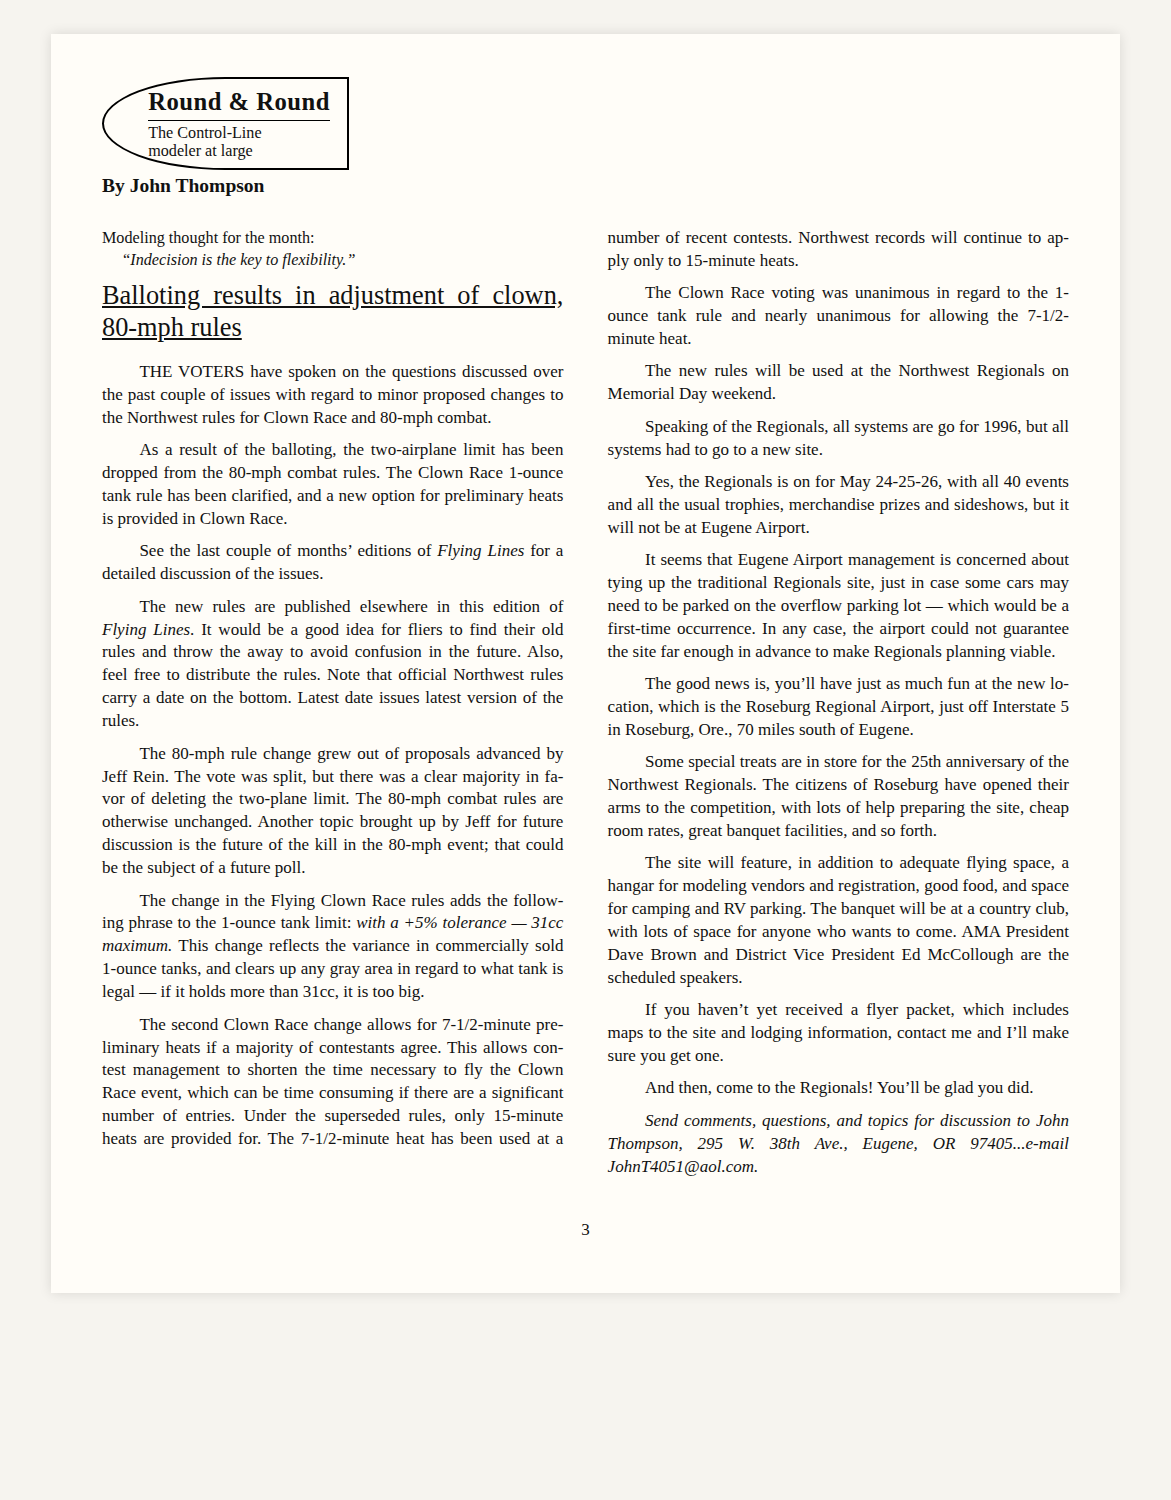Round & Round
The Control-Line
modeler at large
By John Thompson
Modeling thought for the month:
“Indecision is the key to flexibility.”
Balloting results in adjustment of clown, 80-mph rules
THE VOTERS have spoken on the questions discussed over the past couple of issues with regard to minor proposed changes to the Northwest rules for Clown Race and 80-mph combat.
As a result of the balloting, the two-airplane limit has been dropped from the 80-mph combat rules. The Clown Race 1-ounce tank rule has been clarified, and a new option for preliminary heats is provided in Clown Race.
See the last couple of months’ editions of Flying Lines for a detailed discussion of the issues.
The new rules are published elsewhere in this edition of Flying Lines. It would be a good idea for fliers to find their old rules and throw the away to avoid confusion in the future. Also, feel free to distribute the rules. Note that official Northwest rules carry a date on the bottom. Latest date issues latest version of the rules.
The 80-mph rule change grew out of proposals advanced by Jeff Rein. The vote was split, but there was a clear majority in favor of deleting the two-plane limit. The 80-mph combat rules are otherwise unchanged. Another topic brought up by Jeff for future discussion is the future of the kill in the 80-mph event; that could be the subject of a future poll.
The change in the Flying Clown Race rules adds the following phrase to the 1-ounce tank limit: with a +5% tolerance — 31cc maximum. This change reflects the variance in commercially sold 1-ounce tanks, and clears up any gray area in regard to what tank is legal — if it holds more than 31cc, it is too big.
The second Clown Race change allows for 7-1/2-minute preliminary heats if a majority of contestants agree. This allows contest management to shorten the time necessary to fly the Clown Race event, which can be time consuming if there are a significant number of entries. Under the superseded rules, only 15-minute heats are provided for. The 7-1/2-minute heat has been used at a number of recent contests. Northwest records will continue to apply only to 15-minute heats.
The Clown Race voting was unanimous in regard to the 1-ounce tank rule and nearly unanimous for allowing the 7-1/2-minute heat.
The new rules will be used at the Northwest Regionals on Memorial Day weekend.
Speaking of the Regionals, all systems are go for 1996, but all systems had to go to a new site.
Yes, the Regionals is on for May 24-25-26, with all 40 events and all the usual trophies, merchandise prizes and sideshows, but it will not be at Eugene Airport.
It seems that Eugene Airport management is concerned about tying up the traditional Regionals site, just in case some cars may need to be parked on the overflow parking lot — which would be a first-time occurrence. In any case, the airport could not guarantee the site far enough in advance to make Regionals planning viable.
The good news is, you’ll have just as much fun at the new location, which is the Roseburg Regional Airport, just off Interstate 5 in Roseburg, Ore., 70 miles south of Eugene.
Some special treats are in store for the 25th anniversary of the Northwest Regionals. The citizens of Roseburg have opened their arms to the competition, with lots of help preparing the site, cheap room rates, great banquet facilities, and so forth.
The site will feature, in addition to adequate flying space, a hangar for modeling vendors and registration, good food, and space for camping and RV parking. The banquet will be at a country club, with lots of space for anyone who wants to come. AMA President Dave Brown and District Vice President Ed McCollough are the scheduled speakers.
If you haven’t yet received a flyer packet, which includes maps to the site and lodging information, contact me and I’ll make sure you get one.
And then, come to the Regionals! You’ll be glad you did.
Send comments, questions, and topics for discussion to John Thompson, 295 W. 38th Ave., Eugene, OR 97405...e-mail JohnT4051@aol.com.
3